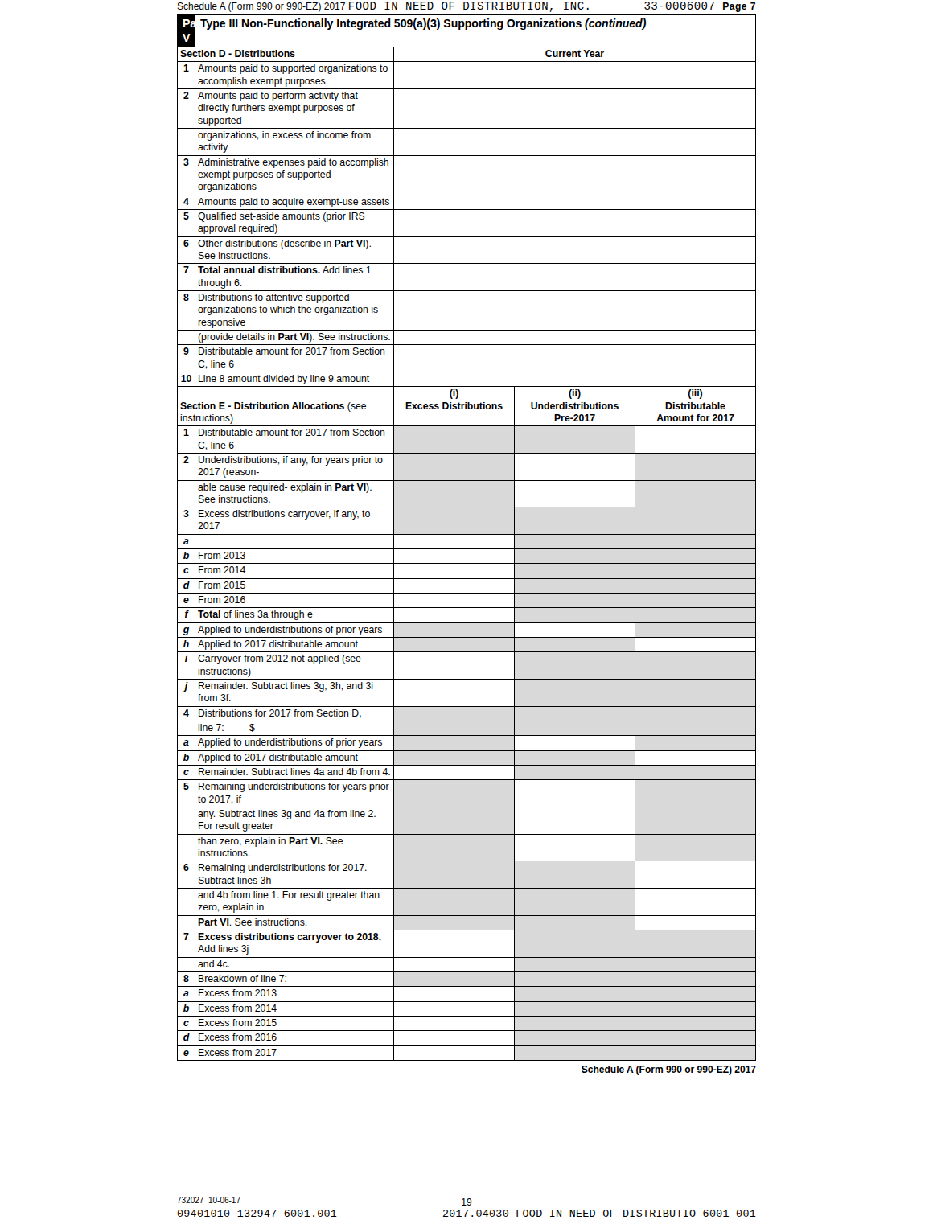Schedule A (Form 990 or 990-EZ) 2017 FOOD IN NEED OF DISTRIBUTION, INC.
33-0006007 Page 7
| Part V | Type III Non-Functionally Integrated 509(a)(3) Supporting Organizations (continued) |
| Section D - Distributions | Current Year |
| 1 | Amounts paid to supported organizations to accomplish exempt purposes | |
| 2 | Amounts paid to perform activity that directly furthers exempt purposes of supported | |
| | organizations, in excess of income from activity | |
| 3 | Administrative expenses paid to accomplish exempt purposes of supported organizations | |
| 4 | Amounts paid to acquire exempt-use assets | |
| 5 | Qualified set-aside amounts (prior IRS approval required) | |
| 6 | Other distributions (describe in Part VI ). See instructions. | |
| 7 | Total annual distributions. Add lines 1 through 6. | |
| 8 | Distributions to attentive supported organizations to which the organization is responsive | |
| | (provide details in Part VI ). See instructions. | |
| 9 | Distributable amount for 2017 from Section C, line 6 | |
| 10 | Line 8 amount divided by line 9 amount | |
| Section E - Distribution Allocations (see instructions) | (i) Excess Distributions | (ii) Underdistributions Pre-2017 | (iii) Distributable Amount for 2017 |
| 1 | Distributable amount for 2017 from Section C, line 6 | | | |
| 2 | Underdistributions, if any, for years prior to 2017 (reason- | | | |
| | able cause required- explain in Part VI ). See instructions. | | | |
| 3 | Excess distributions carryover, if any, to 2017 | | | |
| a | | | | |
| b | From 2013 | | | |
| c | From 2014 | | | |
| d | From 2015 | | | |
| e | From 2016 | | | |
| f | Total of lines 3a through e | | | |
| g | Applied to underdistributions of prior years | | | |
| h | Applied to 2017 distributable amount | | | |
| i | Carryover from 2012 not applied (see instructions) | | | |
| j | Remainder. Subtract lines 3g, 3h, and 3i from 3f. | | | |
| 4 | Distributions for 2017 from Section D, | | | |
| | line 7: $ | | | |
| a | Applied to underdistributions of prior years | | | |
| b | Applied to 2017 distributable amount | | | |
| c | Remainder. Subtract lines 4a and 4b from 4. | | | |
| 5 | Remaining underdistributions for years prior to 2017, if | | | |
| | any. Subtract lines 3g and 4a from line 2. For result greater | | | |
| | than zero, explain in Part VI. See instructions. | | | |
| 6 | Remaining underdistributions for 2017. Subtract lines 3h | | | |
| | and 4b from line 1. For result greater than zero, explain in | | | |
| | Part VI . See instructions. | | | |
| 7 | Excess distributions carryover to 2018. Add lines 3j | | | |
| | and 4c. | | | |
| 8 | Breakdown of line 7: | | | |
| a | Excess from 2013 | | | |
| b | Excess from 2014 | | | |
| c | Excess from 2015 | | | |
| d | Excess from 2016 | | | |
| e | Excess from 2017 | | | |
Schedule A (Form 990 or 990-EZ) 2017
732027 10-06-17
19
09401010 132947 6001.001
2017.04030 FOOD IN NEED OF DISTRIBUTIO 6001_001